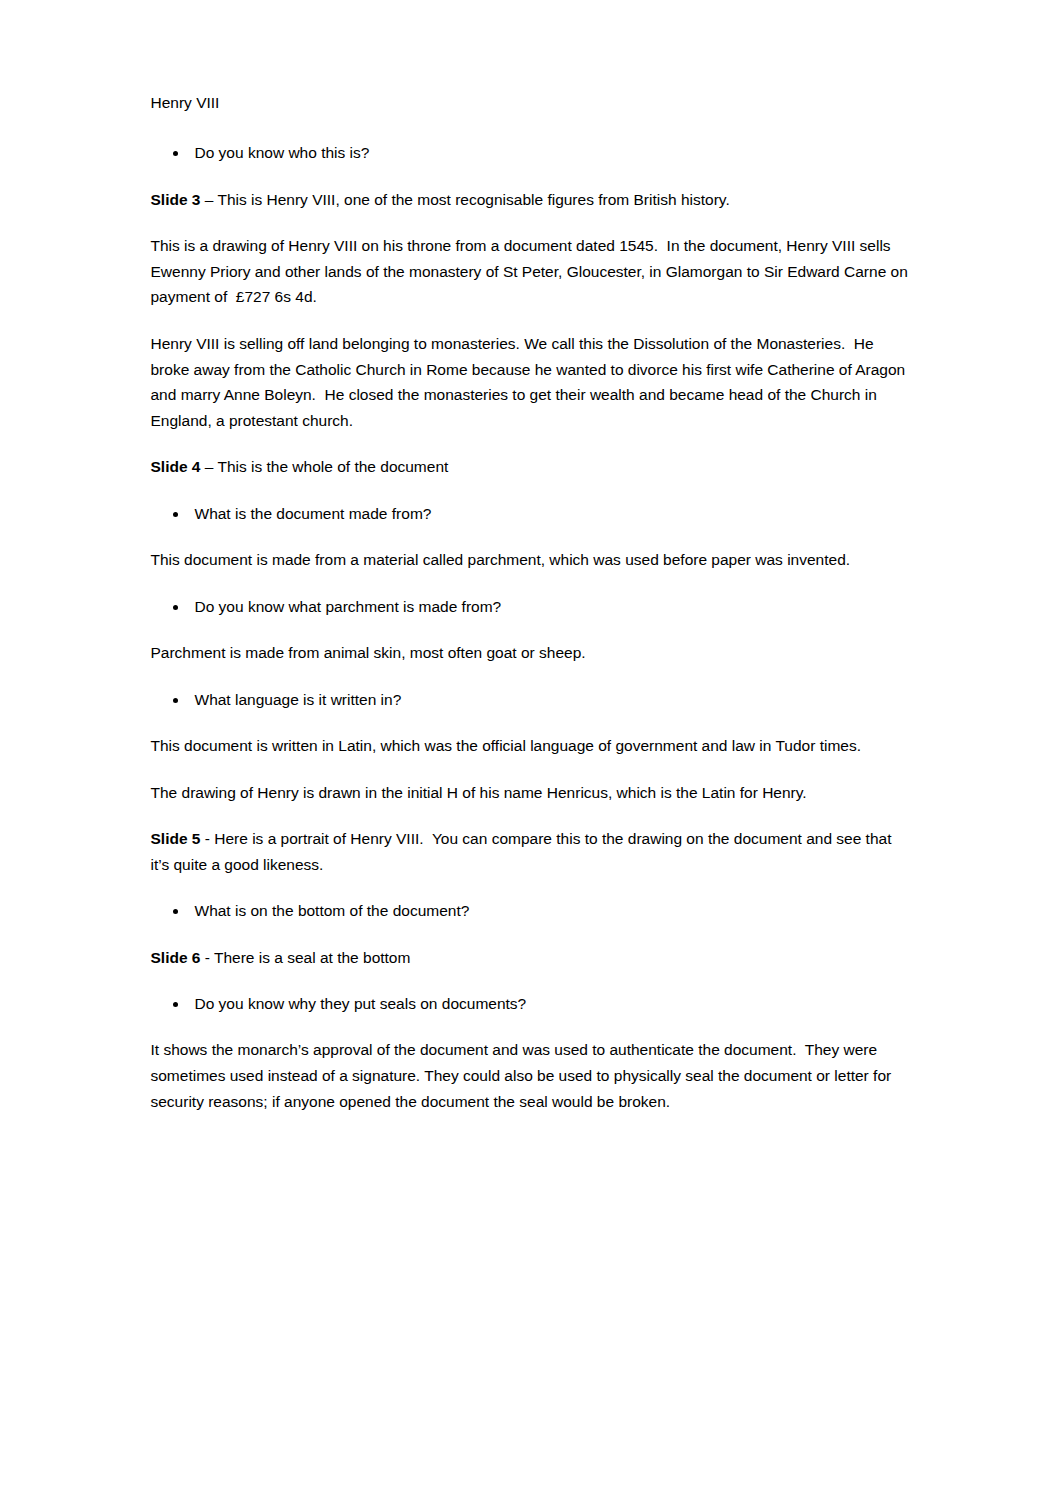Henry VIII
Do you know who this is?
Slide 3 – This is Henry VIII, one of the most recognisable figures from British history.
This is a drawing of Henry VIII on his throne from a document dated 1545. In the document, Henry VIII sells Ewenny Priory and other lands of the monastery of St Peter, Gloucester, in Glamorgan to Sir Edward Carne on payment of £727 6s 4d.
Henry VIII is selling off land belonging to monasteries. We call this the Dissolution of the Monasteries. He broke away from the Catholic Church in Rome because he wanted to divorce his first wife Catherine of Aragon and marry Anne Boleyn. He closed the monasteries to get their wealth and became head of the Church in England, a protestant church.
Slide 4 – This is the whole of the document
What is the document made from?
This document is made from a material called parchment, which was used before paper was invented.
Do you know what parchment is made from?
Parchment is made from animal skin, most often goat or sheep.
What language is it written in?
This document is written in Latin, which was the official language of government and law in Tudor times.
The drawing of Henry is drawn in the initial H of his name Henricus, which is the Latin for Henry.
Slide 5 - Here is a portrait of Henry VIII. You can compare this to the drawing on the document and see that it’s quite a good likeness.
What is on the bottom of the document?
Slide 6 - There is a seal at the bottom
Do you know why they put seals on documents?
It shows the monarch’s approval of the document and was used to authenticate the document. They were sometimes used instead of a signature. They could also be used to physically seal the document or letter for security reasons; if anyone opened the document the seal would be broken.